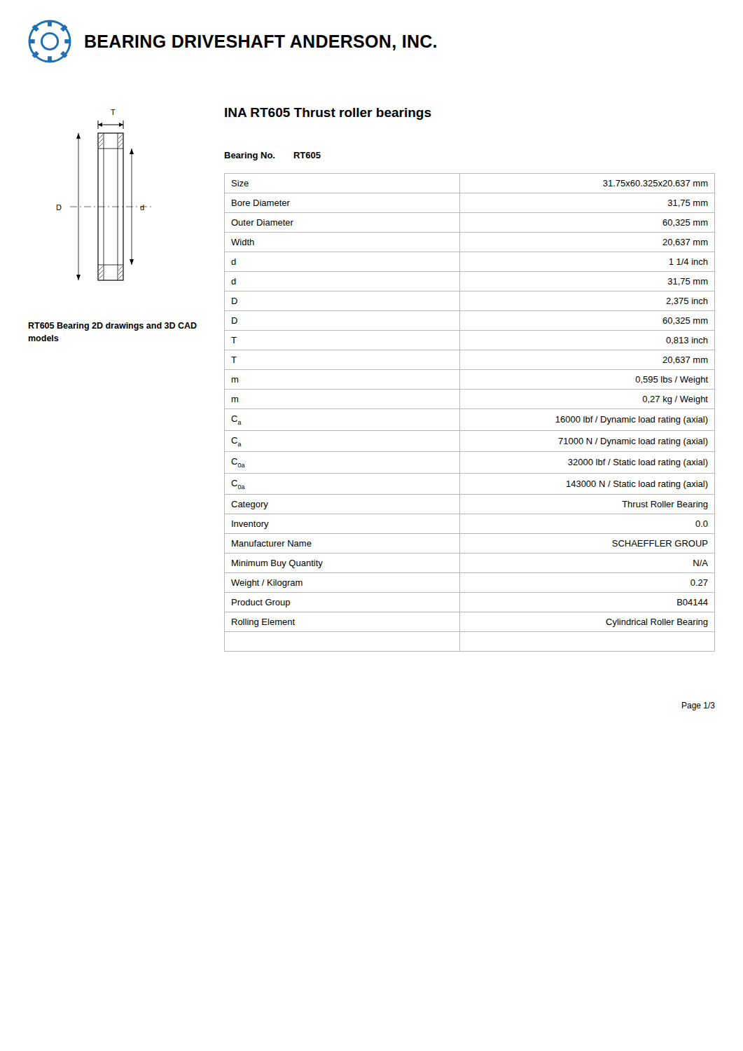BEARING DRIVESHAFT ANDERSON, INC.
T D d
RT605 Bearing 2D drawings and 3D CAD models
INA RT605 Thrust roller bearings
Bearing No. RT605
| Size | 31.75x60.325x20.637 mm |
| Bore Diameter | 31,75 mm |
| Outer Diameter | 60,325 mm |
| Width | 20,637 mm |
| d | 1 1/4 inch |
| d | 31,75 mm |
| D | 2,375 inch |
| D | 60,325 mm |
| T | 0,813 inch |
| T | 20,637 mm |
| m | 0,595 lbs / Weight |
| m | 0,27 kg / Weight |
| C a | 16000 lbf / Dynamic load rating (axial) |
| C a | 71000 N / Dynamic load rating (axial) |
| C 0a | 32000 lbf / Static load rating (axial) |
| C 0a | 143000 N / Static load rating (axial) |
| Category | Thrust Roller Bearing |
| Inventory | 0.0 |
| Manufacturer Name | SCHAEFFLER GROUP |
| Minimum Buy Quantity | N/A |
| Weight / Kilogram | 0.27 |
| Product Group | B04144 |
| Rolling Element | Cylindrical Roller Bearing |
Page 1/3